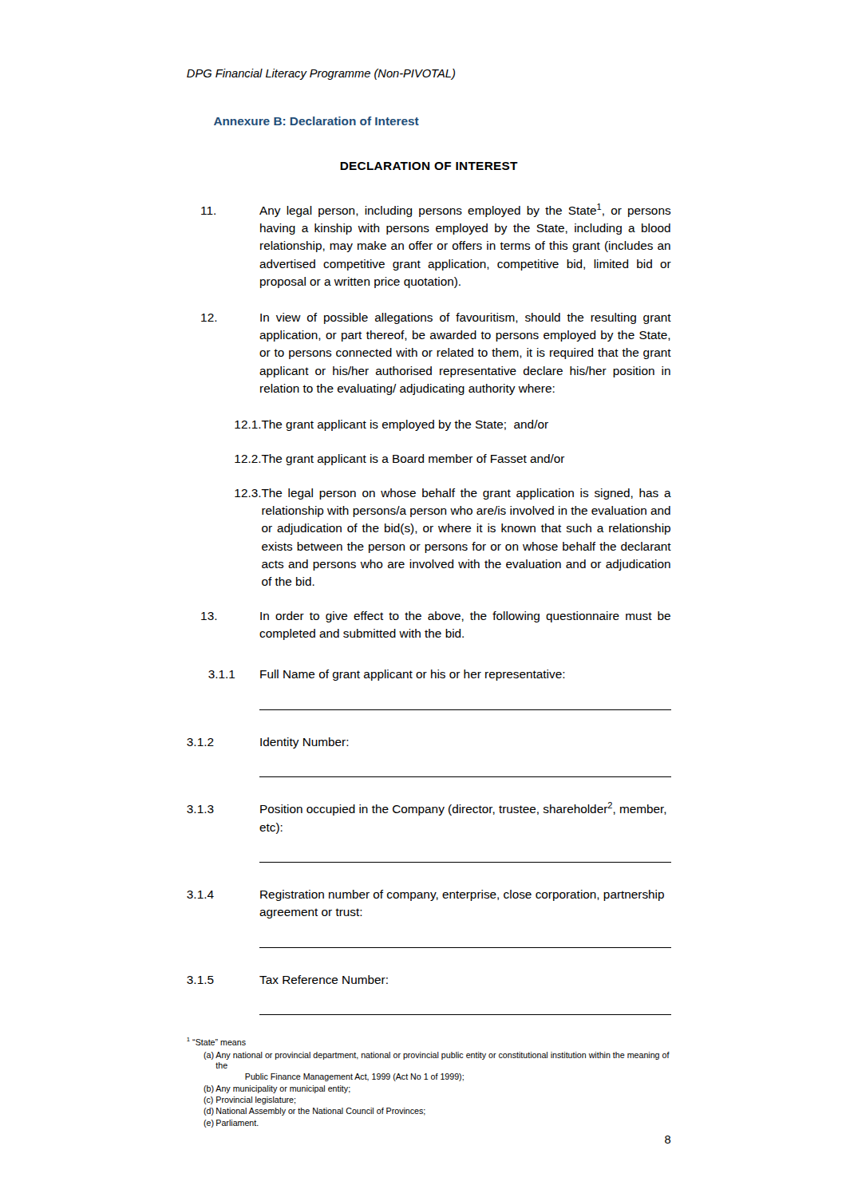DPG Financial Literacy Programme (Non-PIVOTAL)
Annexure B: Declaration of Interest
DECLARATION OF INTEREST
11.
Any legal person, including persons employed by the State1, or persons having a kinship with persons employed by the State, including a blood relationship, may make an offer or offers in terms of this grant (includes an advertised competitive grant application, competitive bid, limited bid or proposal or a written price quotation).
12.
In view of possible allegations of favouritism, should the resulting grant application, or part thereof, be awarded to persons employed by the State, or to persons connected with or related to them, it is required that the grant applicant or his/her authorised representative declare his/her position in relation to the evaluating/ adjudicating authority where:
12.1.
The grant applicant is employed by the State; and/or
12.2.
The grant applicant is a Board member of Fasset and/or
12.3.
The legal person on whose behalf the grant application is signed, has a relationship with persons/a person who are/is involved in the evaluation and or adjudication of the bid(s), or where it is known that such a relationship exists between the person or persons for or on whose behalf the declarant acts and persons who are involved with the evaluation and or adjudication of the bid.
13.
In order to give effect to the above, the following questionnaire must be completed and submitted with the bid.
3.1.1
Full Name of grant applicant or his or her representative:
3.1.2
Identity Number:
3.1.3
Position occupied in the Company (director, trustee, shareholder2, member, etc):
3.1.4
Registration number of company, enterprise, close corporation, partnership agreement or trust:
3.1.5
Tax Reference Number:
1 “State” means
(a) Any national or provincial department, national or provincial public entity or constitutional institution within the meaning of the
Public Finance Management Act, 1999 (Act No 1 of 1999);
(b) Any municipality or municipal entity;
(c) Provincial legislature;
(d) National Assembly or the National Council of Provinces;
(e) Parliament.
8